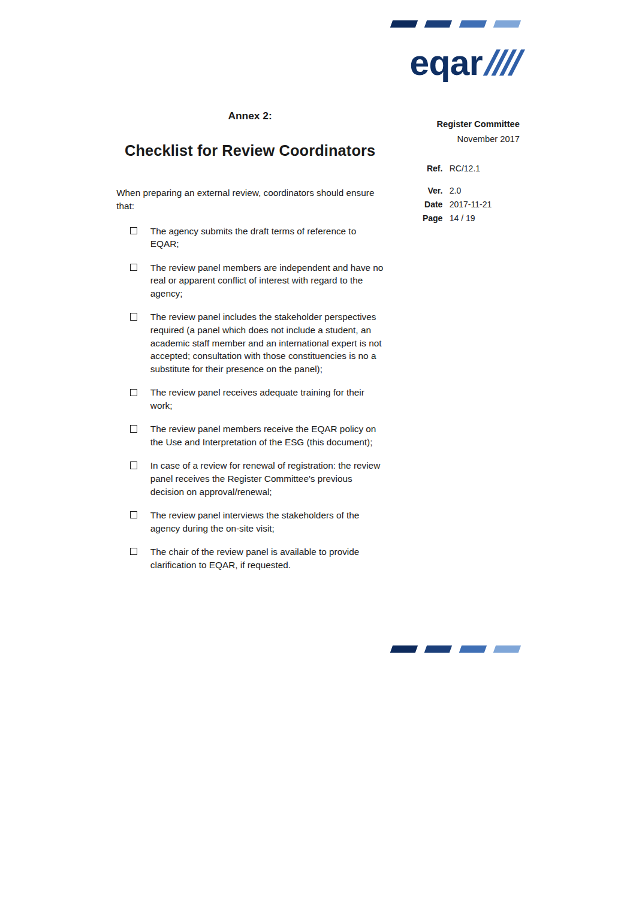eqar////
Register Committee
November 2017
| Ref. | RC/12.1 |
| Ver. | 2.0 |
| Date | 2017-11-21 |
| Page | 14 / 19 |
Annex 2:
Checklist for Review Coordinators
When preparing an external review, coordinators should ensure that:
The agency submits the draft terms of reference to EQAR;
The review panel members are independent and have no real or apparent conflict of interest with regard to the agency;
The review panel includes the stakeholder perspectives required (a panel which does not include a student, an academic staff member and an international expert is not accepted; consultation with those constituencies is no a substitute for their presence on the panel);
The review panel receives adequate training for their work;
The review panel members receive the EQAR policy on the Use and Interpretation of the ESG (this document);
In case of a review for renewal of registration: the review panel receives the Register Committee's previous decision on approval/renewal;
The review panel interviews the stakeholders of the agency during the on-site visit;
The chair of the review panel is available to provide clarification to EQAR, if requested.